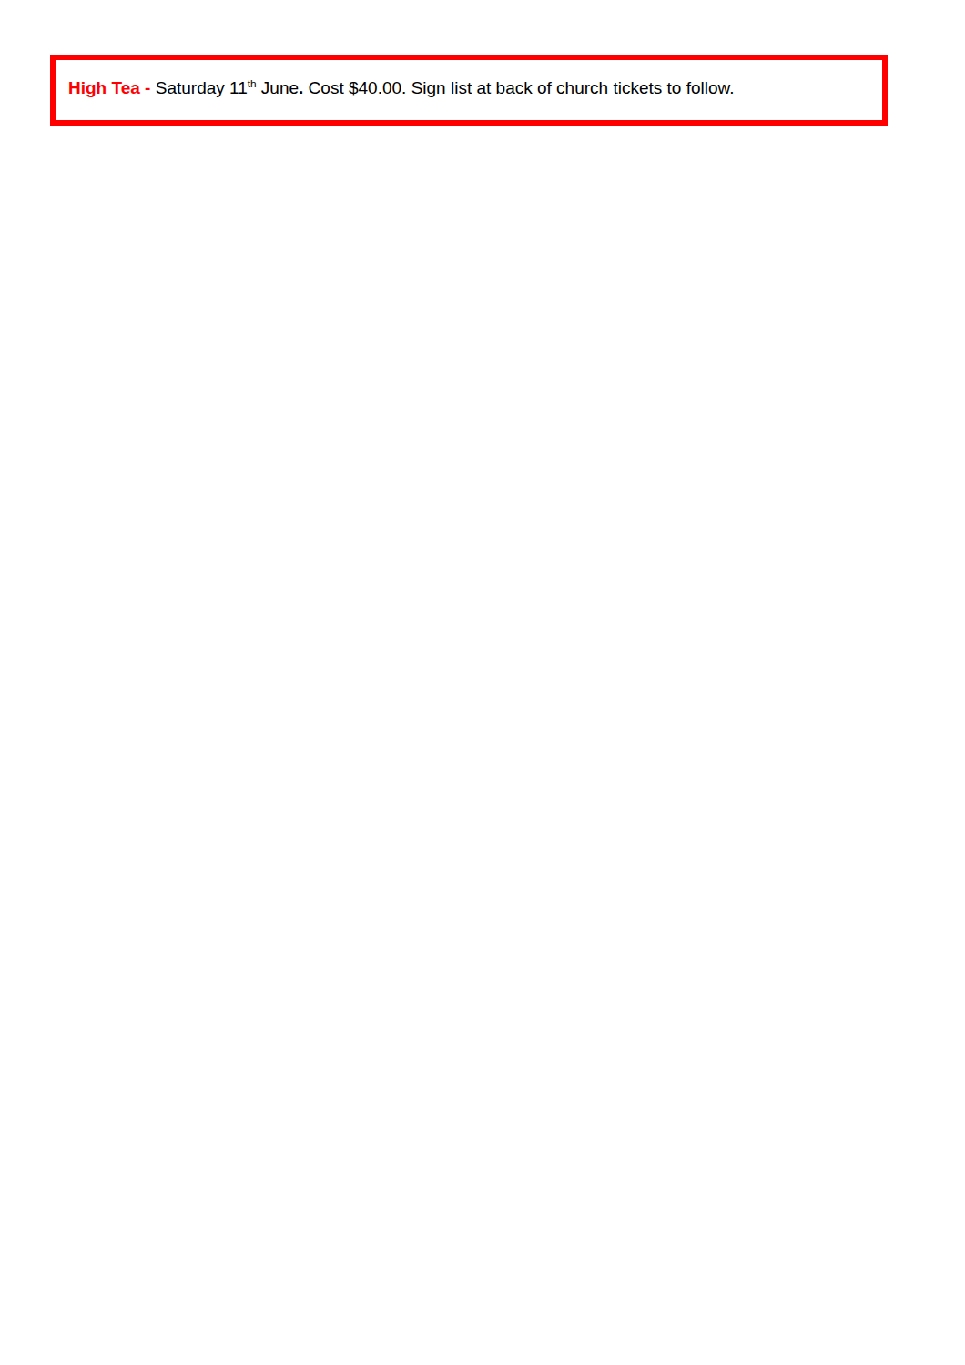High Tea - Saturday 11th June. Cost $40.00. Sign list at back of church tickets to follow.